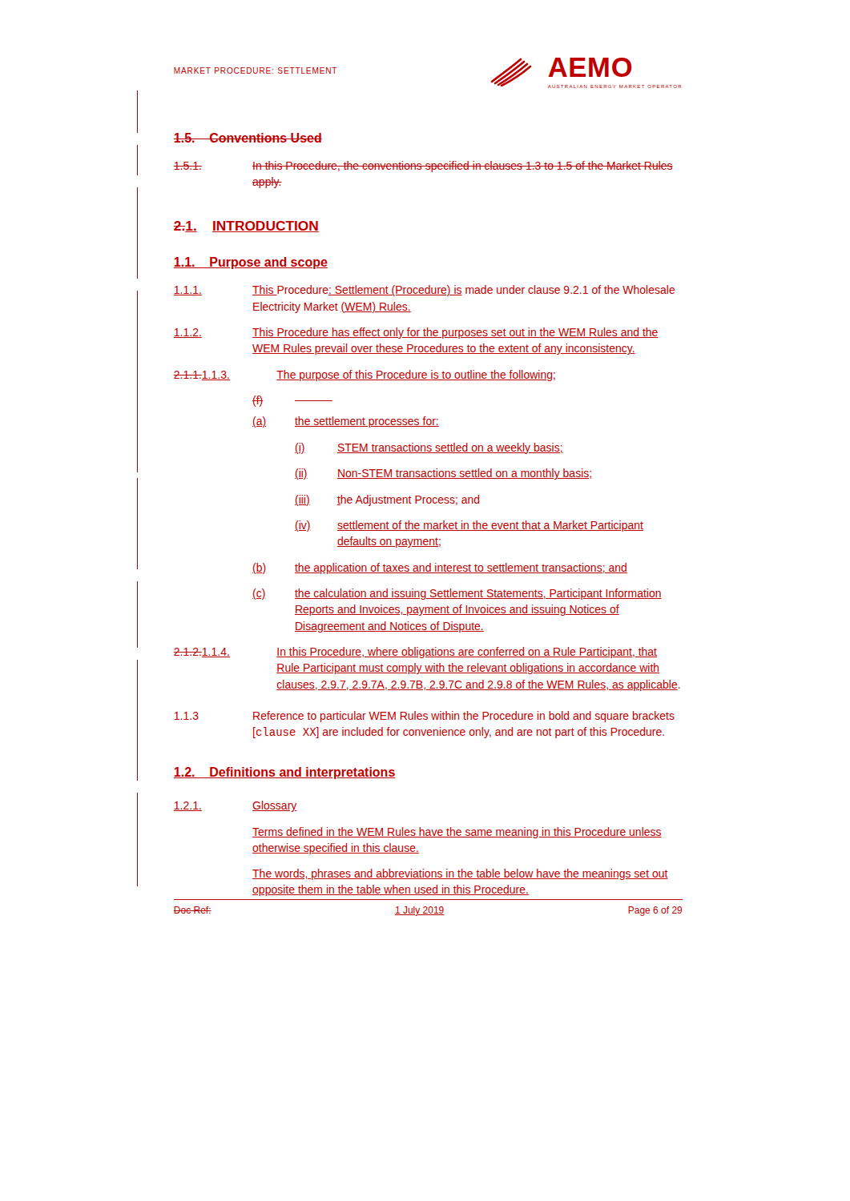Market Procedure: Settlement
AEMO
Australian Energy Market Operator
1.5. Conventions Used
1.5.1.
In this Procedure, the conventions specified in clauses 1.3 to 1.5 of the Market Rules apply.
2. 1. INTRODUCTION
1.1. Purpose and scope
1.1.1.
This Procedure: Settlement (Procedure) is made under clause 9.2.1 of the Wholesale Electricity Market (WEM) Rules.
1.1.2.
This Procedure has effect only for the purposes set out in the WEM Rules and the WEM Rules prevail over these Procedures to the extent of any inconsistency.
2.1.1. 1.1.3.
The purpose of this Procedure is to outline the following;
(f)
(a)
the settlement processes for:
(i)
STEM transactions settled on a weekly basis;
(ii)
Non-STEM transactions settled on a monthly basis;
(iii)
the Adjustment Process; and
(iv)
settlement of the market in the event that a Market Participant defaults on payment;
(b)
the application of taxes and interest to settlement transactions; and
(c)
the calculation and issuing Settlement Statements, Participant Information Reports and Invoices, payment of Invoices and issuing Notices of Disagreement and Notices of Dispute.
2.1.2. 1.1.4.
In this Procedure, where obligations are conferred on a Rule Participant, that Rule Participant must comply with the relevant obligations in accordance with clauses, 2.9.7, 2.9.7A, 2.9.7B, 2.9.7C and 2.9.8 of the WEM Rules, as applicable.
1.1.3
Reference to particular WEM Rules within the Procedure in bold and square brackets [clause XX] are included for convenience only, and are not part of this Procedure.
1.2. Definitions and interpretations
1.2.1.
Glossary
Terms defined in the WEM Rules have the same meaning in this Procedure unless otherwise specified in this clause.
The words, phrases and abbreviations in the table below have the meanings set out opposite them in the table when used in this Procedure.
Doc Ref:
1 July 2019
Page 6 of 29